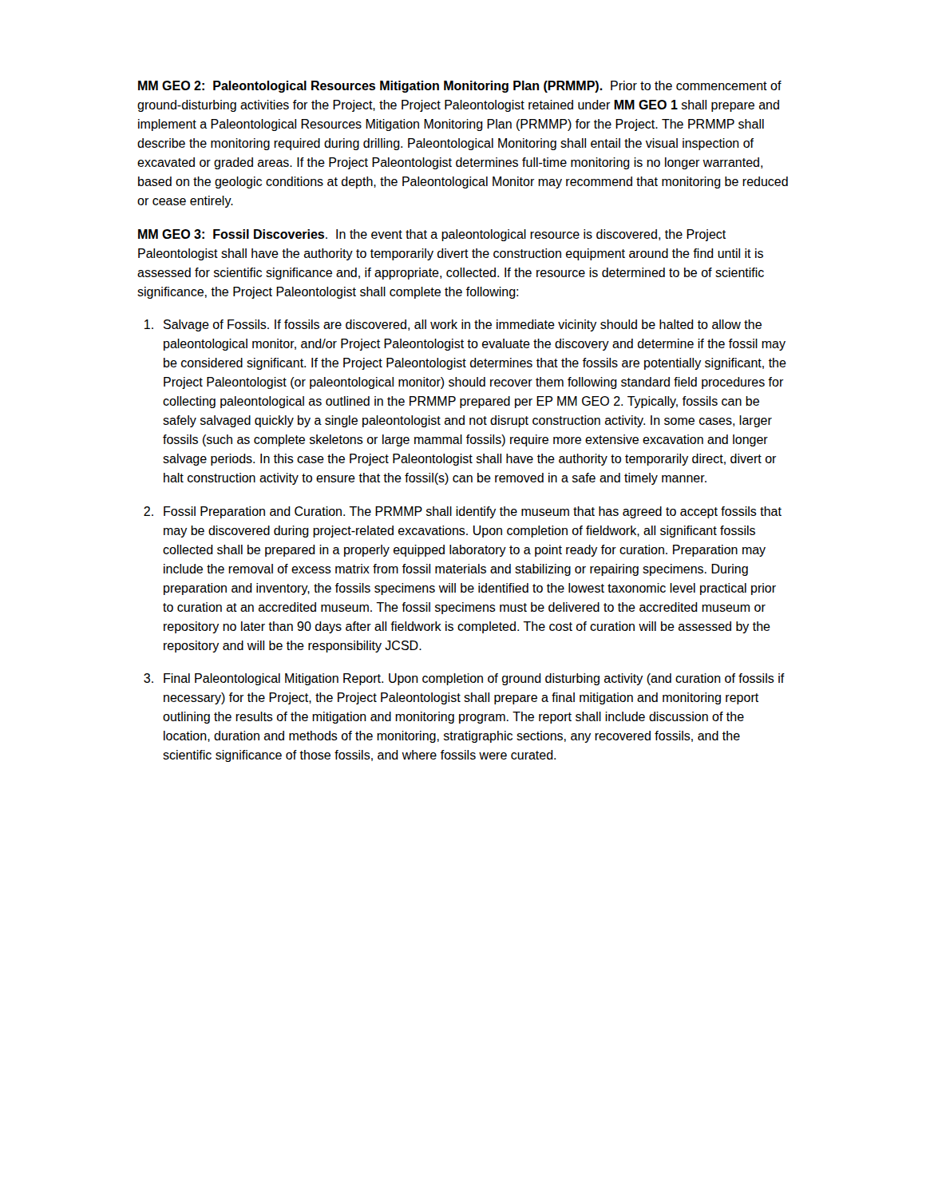MM GEO 2: Paleontological Resources Mitigation Monitoring Plan (PRMMP). Prior to the commencement of ground-disturbing activities for the Project, the Project Paleontologist retained under MM GEO 1 shall prepare and implement a Paleontological Resources Mitigation Monitoring Plan (PRMMP) for the Project. The PRMMP shall describe the monitoring required during drilling. Paleontological Monitoring shall entail the visual inspection of excavated or graded areas. If the Project Paleontologist determines full-time monitoring is no longer warranted, based on the geologic conditions at depth, the Paleontological Monitor may recommend that monitoring be reduced or cease entirely.
MM GEO 3: Fossil Discoveries. In the event that a paleontological resource is discovered, the Project Paleontologist shall have the authority to temporarily divert the construction equipment around the find until it is assessed for scientific significance and, if appropriate, collected. If the resource is determined to be of scientific significance, the Project Paleontologist shall complete the following:
Salvage of Fossils. If fossils are discovered, all work in the immediate vicinity should be halted to allow the paleontological monitor, and/or Project Paleontologist to evaluate the discovery and determine if the fossil may be considered significant. If the Project Paleontologist determines that the fossils are potentially significant, the Project Paleontologist (or paleontological monitor) should recover them following standard field procedures for collecting paleontological as outlined in the PRMMP prepared per EP MM GEO 2. Typically, fossils can be safely salvaged quickly by a single paleontologist and not disrupt construction activity. In some cases, larger fossils (such as complete skeletons or large mammal fossils) require more extensive excavation and longer salvage periods. In this case the Project Paleontologist shall have the authority to temporarily direct, divert or halt construction activity to ensure that the fossil(s) can be removed in a safe and timely manner.
Fossil Preparation and Curation. The PRMMP shall identify the museum that has agreed to accept fossils that may be discovered during project-related excavations. Upon completion of fieldwork, all significant fossils collected shall be prepared in a properly equipped laboratory to a point ready for curation. Preparation may include the removal of excess matrix from fossil materials and stabilizing or repairing specimens. During preparation and inventory, the fossils specimens will be identified to the lowest taxonomic level practical prior to curation at an accredited museum. The fossil specimens must be delivered to the accredited museum or repository no later than 90 days after all fieldwork is completed. The cost of curation will be assessed by the repository and will be the responsibility JCSD.
Final Paleontological Mitigation Report. Upon completion of ground disturbing activity (and curation of fossils if necessary) for the Project, the Project Paleontologist shall prepare a final mitigation and monitoring report outlining the results of the mitigation and monitoring program. The report shall include discussion of the location, duration and methods of the monitoring, stratigraphic sections, any recovered fossils, and the scientific significance of those fossils, and where fossils were curated.